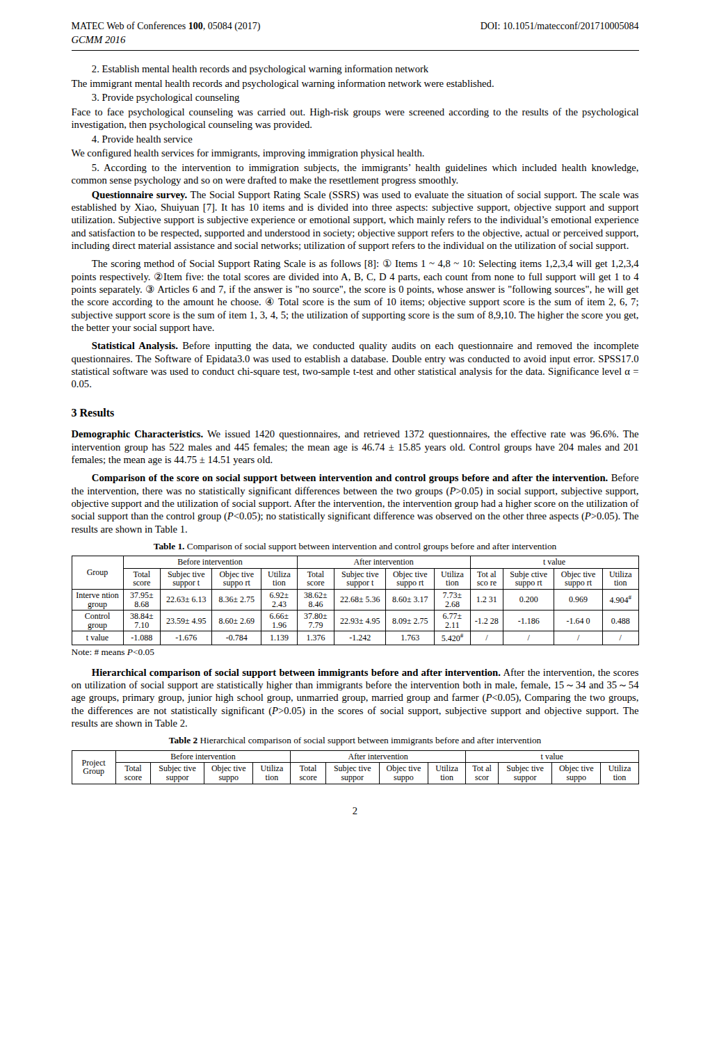MATEC Web of Conferences 100, 05084 (2017)
DOI: 10.1051/matecconf/201710005084
GCMM 2016
2. Establish mental health records and psychological warning information network
The immigrant mental health records and psychological warning information network were established.
3. Provide psychological counseling
Face to face psychological counseling was carried out. High-risk groups were screened according to the results of the psychological investigation, then psychological counseling was provided.
4. Provide health service
We configured health services for immigrants, improving immigration physical health.
5. According to the intervention to immigration subjects, the immigrants’ health guidelines which included health knowledge, common sense psychology and so on were drafted to make the resettlement progress smoothly.
Questionnaire survey. The Social Support Rating Scale (SSRS) was used to evaluate the situation of social support. The scale was established by Xiao, Shuiyuan [7]. It has 10 items and is divided into three aspects: subjective support, objective support and support utilization. Subjective support is subjective experience or emotional support, which mainly refers to the individual’s emotional experience and satisfaction to be respected, supported and understood in society; objective support refers to the objective, actual or perceived support, including direct material assistance and social networks; utilization of support refers to the individual on the utilization of social support.
The scoring method of Social Support Rating Scale is as follows [8]: ① Items 1 ~ 4,8 ~ 10: Selecting items 1,2,3,4 will get 1,2,3,4 points respectively. ② Item five: the total scores are divided into A, B, C, D 4 parts, each count from none to full support will get 1 to 4 points separately. ③ Articles 6 and 7, if the answer is "no source", the score is 0 points, whose answer is "following sources", he will get the score according to the amount he choose. ④ Total score is the sum of 10 items; objective support score is the sum of item 2, 6, 7; subjective support score is the sum of item 1, 3, 4, 5; the utilization of supporting score is the sum of 8,9,10. The higher the score you get, the better your social support have.
Statistical Analysis. Before inputting the data, we conducted quality audits on each questionnaire and removed the incomplete questionnaires. The Software of Epidata3.0 was used to establish a database. Double entry was conducted to avoid input error. SPSS17.0 statistical software was used to conduct chi-square test, two-sample t-test and other statistical analysis for the data. Significance level α = 0.05.
3 Results
Demographic Characteristics. We issued 1420 questionnaires, and retrieved 1372 questionnaires, the effective rate was 96.6%. The intervention group has 522 males and 445 females; the mean age is 46.74 ± 15.85 years old. Control groups have 204 males and 201 females; the mean age is 44.75 ± 14.51 years old.
Comparison of the score on social support between intervention and control groups before and after the intervention. Before the intervention, there was no statistically significant differences between the two groups (P>0.05) in social support, subjective support, objective support and the utilization of social support. After the intervention, the intervention group had a higher score on the utilization of social support than the control group (P<0.05); no statistically significant difference was observed on the other three aspects (P>0.05). The results are shown in Table 1.
Table 1. Comparison of social support between intervention and control groups before and after intervention
| Group | Before intervention | After intervention | t value |
| --- | --- | --- | --- |
| Total score | Subjec tive suppor t | Objec tive suppo rt | Utiliza tion | Total score | Subjec tive suppor t | Objec tive suppo rt | Utiliza tion | Tot al sco re | Subje ctive suppo rt | Objec tive suppo rt | Utiliza tion |
| Interve ntion group | 37.95± 8.68 | 22.63± 6.13 | 8.36± 2.75 | 6.92± 2.43 | 38.62± 8.46 | 22.68± 5.36 | 8.60± 3.17 | 7.73± 2.68 | 1.2 31 | 0.200 | 0.969 | 4.904 # |
| Control group | 38.84± 7.10 | 23.59± 4.95 | 8.60± 2.69 | 6.66± 1.96 | 37.80± 7.79 | 22.93± 4.95 | 8.09± 2.75 | 6.77± 2.11 | -1.2 28 | -1.186 | -1.64 0 | 0.488 |
| t value | -1.088 | -1.676 | -0.784 | 1.139 | 1.376 | -1.242 | 1.763 | 5.420 # | / | / | / | / |
Note: # means P<0.05
Hierarchical comparison of social support between immigrants before and after intervention. After the intervention, the scores on utilization of social support are statistically higher than immigrants before the intervention both in male, female, 15～34 and 35～54 age groups, primary group, junior high school group, unmarried group, married group and farmer (P<0.05), Comparing the two groups, the differences are not statistically significant (P>0.05) in the scores of social support, subjective support and objective support. The results are shown in Table 2.
Table 2 Hierarchical comparison of social support between immigrants before and after intervention
| Project Group | Before intervention | After intervention | t value |
| --- | --- | --- | --- |
| Total score | Subjec tive suppor | Objec tive suppo | Utiliza tion | Total score | Subjec tive suppor | Objec tive suppo | Utiliza tion | Tot al scor | Subjec tive suppor | Objec tive suppo | Utiliza tion |
2